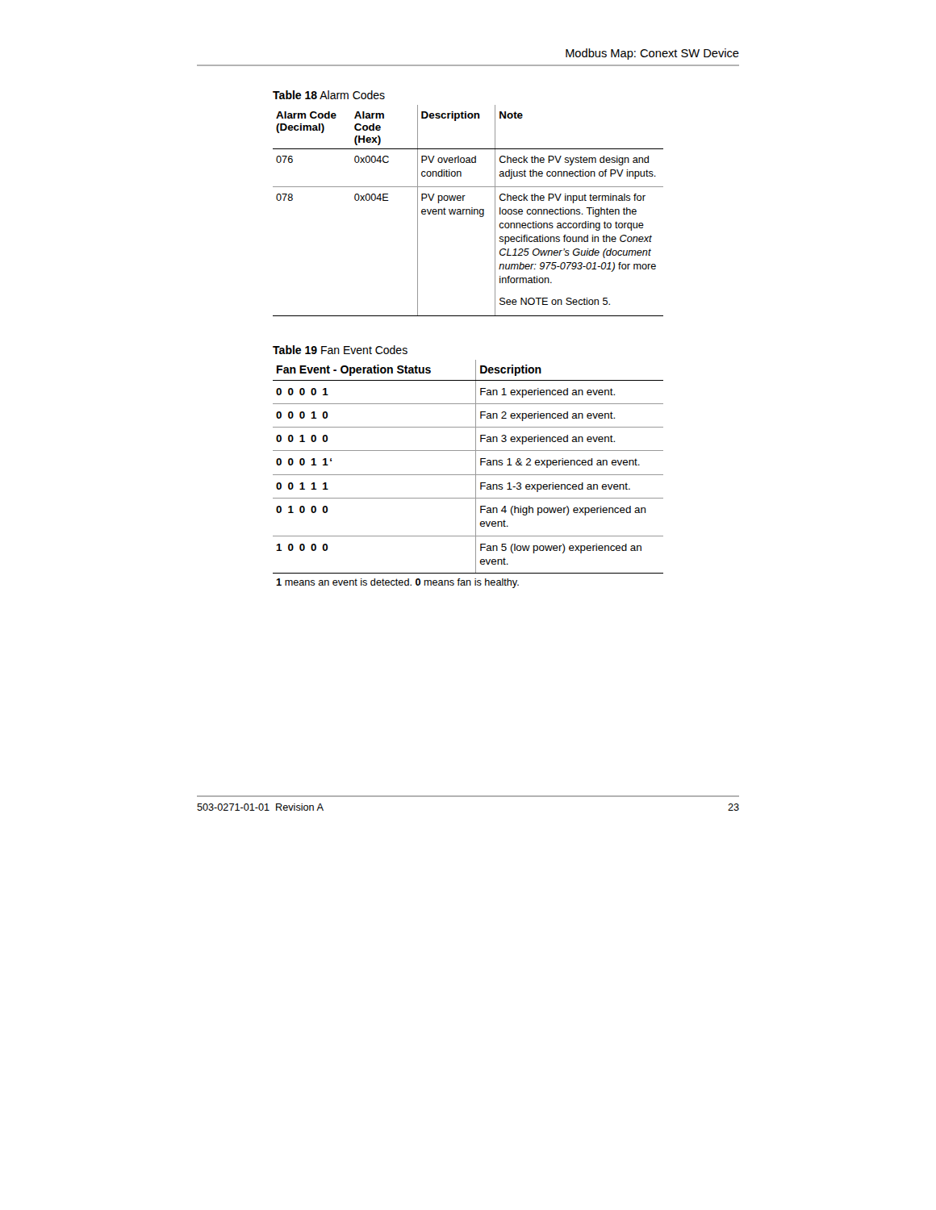Modbus Map: Conext SW Device
Table 18 Alarm Codes
| Alarm Code (Decimal) | Alarm Code (Hex) | Description | Note |
| --- | --- | --- | --- |
| 076 | 0x004C | PV overload condition | Check the PV system design and adjust the connection of PV inputs. |
| 078 | 0x004E | PV power event warning | Check the PV input terminals for loose connections. Tighten the connections according to torque specifications found in the Conext CL125 Owner’s Guide (document number: 975-0793-01-01) for more information. See NOTE on Section 5. |
Table 19 Fan Event Codes
| Fan Event - Operation Status | Description |
| --- | --- |
| 0 0 0 0 1 | Fan 1 experienced an event. |
| 0 0 0 1 0 | Fan 2 experienced an event. |
| 0 0 1 0 0 | Fan 3 experienced an event. |
| 0 0 0 1 1‘ | Fans 1 & 2 experienced an event. |
| 0 0 1 1 1 | Fans 1-3 experienced an event. |
| 0 1 0 0 0 | Fan 4 (high power) experienced an event. |
| 1 0 0 0 0 | Fan 5 (low power) experienced an event. |
1 means an event is detected. 0 means fan is healthy.
503-0271-01-01 Revision A 23